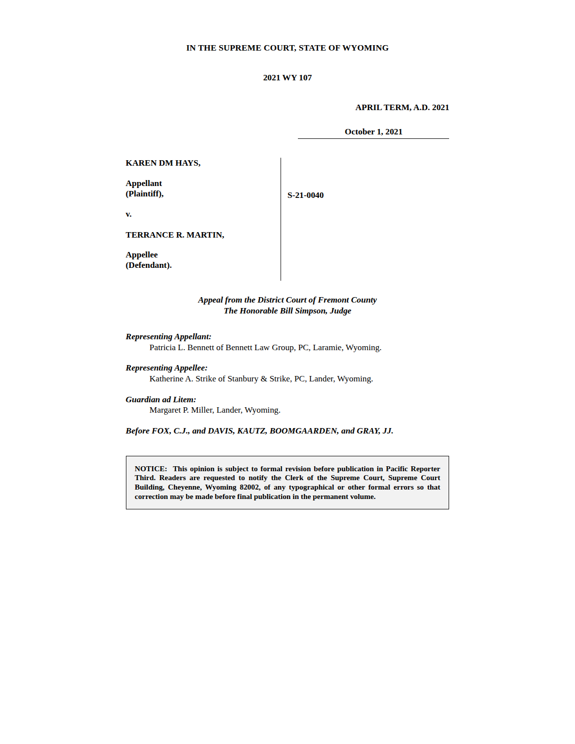IN THE SUPREME COURT, STATE OF WYOMING
2021 WY 107
APRIL TERM, A.D. 2021
October 1, 2021
| KAREN DM HAYS, Appellant (Plaintiff), v. TERRANCE R. MARTIN, Appellee (Defendant). | | S-21-0040 |
Appeal from the District Court of Fremont County
The Honorable Bill Simpson, Judge
Representing Appellant:
Patricia L. Bennett of Bennett Law Group, PC, Laramie, Wyoming.
Representing Appellee:
Katherine A. Strike of Stanbury & Strike, PC, Lander, Wyoming.
Guardian ad Litem:
Margaret P. Miller, Lander, Wyoming.
Before FOX, C.J., and DAVIS, KAUTZ, BOOMGAARDEN, and GRAY, JJ.
NOTICE: This opinion is subject to formal revision before publication in Pacific Reporter Third. Readers are requested to notify the Clerk of the Supreme Court, Supreme Court Building, Cheyenne, Wyoming 82002, of any typographical or other formal errors so that correction may be made before final publication in the permanent volume.